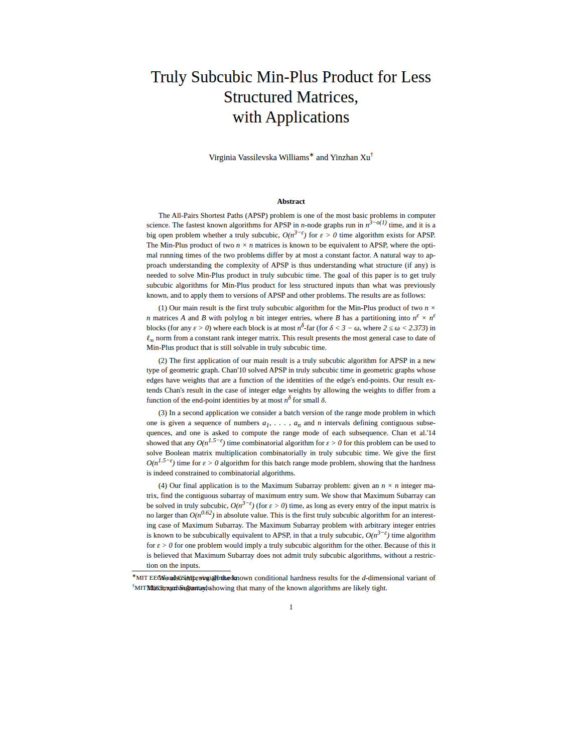Truly Subcubic Min-Plus Product for Less Structured Matrices,
with Applications
Virginia Vassilevska Williams∗ and Yinzhan Xu†
Abstract
The All-Pairs Shortest Paths (APSP) problem is one of the most basic problems in computer science. The fastest known algorithms for APSP in n-node graphs run in n3−o(1) time, and it is a big open problem whether a truly subcubic, O(n3−ε) for ε > 0 time algorithm exists for APSP. The Min-Plus product of two n × n matrices is known to be equivalent to APSP, where the optimal running times of the two problems differ by at most a constant factor. A natural way to approach understanding the complexity of APSP is thus understanding what structure (if any) is needed to solve Min-Plus product in truly subcubic time. The goal of this paper is to get truly subcubic algorithms for Min-Plus product for less structured inputs than what was previously known, and to apply them to versions of APSP and other problems. The results are as follows:
(1) Our main result is the first truly subcubic algorithm for the Min-Plus product of two n × n matrices A and B with polylog n bit integer entries, where B has a partitioning into nε × nε blocks (for any ε > 0) where each block is at most nδ-far (for δ < 3 − ω, where 2 ≤ ω < 2.373) in ℓ∞ norm from a constant rank integer matrix. This result presents the most general case to date of Min-Plus product that is still solvable in truly subcubic time.
(2) The first application of our main result is a truly subcubic algorithm for APSP in a new type of geometric graph. Chan'10 solved APSP in truly subcubic time in geometric graphs whose edges have weights that are a function of the identities of the edge's end-points. Our result extends Chan's result in the case of integer edge weights by allowing the weights to differ from a function of the end-point identities by at most nδ for small δ.
(3) In a second application we consider a batch version of the range mode problem in which one is given a sequence of numbers a1, . . . , an and n intervals defining contiguous subsequences, and one is asked to compute the range mode of each subsequence. Chan et al.'14 showed that any O(n1.5−ε) time combinatorial algorithm for ε > 0 for this problem can be used to solve Boolean matrix multiplication combinatorially in truly subcubic time. We give the first O(n1.5−ε) time for ε > 0 algorithm for this batch range mode problem, showing that the hardness is indeed constrained to combinatorial algorithms.
(4) Our final application is to the Maximum Subarray problem: given an n × n integer matrix, find the contiguous subarray of maximum entry sum. We show that Maximum Subarray can be solved in truly subcubic, O(n3−ε) (for ε > 0) time, as long as every entry of the input matrix is no larger than O(n0.62) in absolute value. This is the first truly subcubic algorithm for an interesting case of Maximum Subarray. The Maximum Subarray problem with arbitrary integer entries is known to be subcubically equivalent to APSP, in that a truly subcubic, O(n3−ε) time algorithm for ε > 0 for one problem would imply a truly subcubic algorithm for the other. Because of this it is believed that Maximum Subarray does not admit truly subcubic algorithms, without a restriction on the inputs.
We also improve all the known conditional hardness results for the d-dimensional variant of Maximum Subarray, showing that many of the known algorithms are likely tight.
∗MIT EECS and CSAIL, virgi@mit.edu
†MIT EECS, xyzhan@mit.edu
1